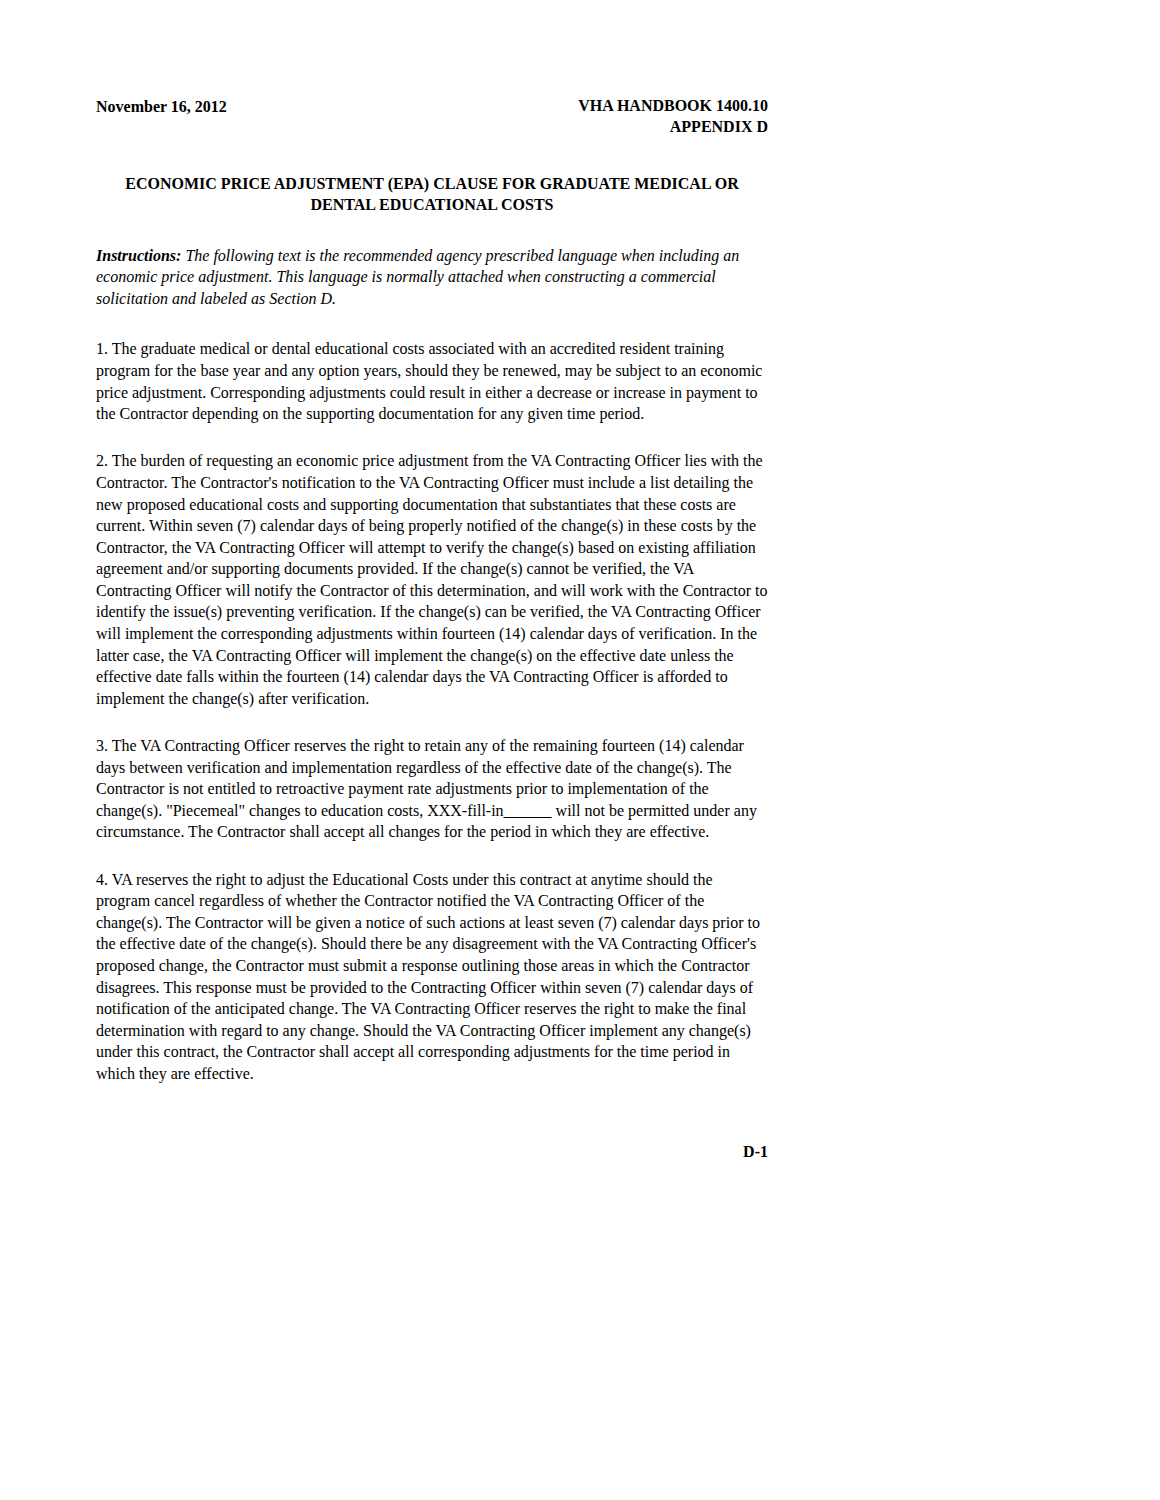November 16, 2012
VHA HANDBOOK 1400.10
APPENDIX D
ECONOMIC PRICE ADJUSTMENT (EPA) CLAUSE FOR GRADUATE MEDICAL OR DENTAL EDUCATIONAL COSTS
Instructions: The following text is the recommended agency prescribed language when including an economic price adjustment. This language is normally attached when constructing a commercial solicitation and labeled as Section D.
1. The graduate medical or dental educational costs associated with an accredited resident training program for the base year and any option years, should they be renewed, may be subject to an economic price adjustment. Corresponding adjustments could result in either a decrease or increase in payment to the Contractor depending on the supporting documentation for any given time period.
2. The burden of requesting an economic price adjustment from the VA Contracting Officer lies with the Contractor. The Contractor's notification to the VA Contracting Officer must include a list detailing the new proposed educational costs and supporting documentation that substantiates that these costs are current. Within seven (7) calendar days of being properly notified of the change(s) in these costs by the Contractor, the VA Contracting Officer will attempt to verify the change(s) based on existing affiliation agreement and/or supporting documents provided. If the change(s) cannot be verified, the VA Contracting Officer will notify the Contractor of this determination, and will work with the Contractor to identify the issue(s) preventing verification. If the change(s) can be verified, the VA Contracting Officer will implement the corresponding adjustments within fourteen (14) calendar days of verification. In the latter case, the VA Contracting Officer will implement the change(s) on the effective date unless the effective date falls within the fourteen (14) calendar days the VA Contracting Officer is afforded to implement the change(s) after verification.
3. The VA Contracting Officer reserves the right to retain any of the remaining fourteen (14) calendar days between verification and implementation regardless of the effective date of the change(s). The Contractor is not entitled to retroactive payment rate adjustments prior to implementation of the change(s). "Piecemeal" changes to education costs, XXX-fill-in______ will not be permitted under any circumstance. The Contractor shall accept all changes for the period in which they are effective.
4. VA reserves the right to adjust the Educational Costs under this contract at anytime should the program cancel regardless of whether the Contractor notified the VA Contracting Officer of the change(s). The Contractor will be given a notice of such actions at least seven (7) calendar days prior to the effective date of the change(s). Should there be any disagreement with the VA Contracting Officer's proposed change, the Contractor must submit a response outlining those areas in which the Contractor disagrees. This response must be provided to the Contracting Officer within seven (7) calendar days of notification of the anticipated change. The VA Contracting Officer reserves the right to make the final determination with regard to any change. Should the VA Contracting Officer implement any change(s) under this contract, the Contractor shall accept all corresponding adjustments for the time period in which they are effective.
D-1